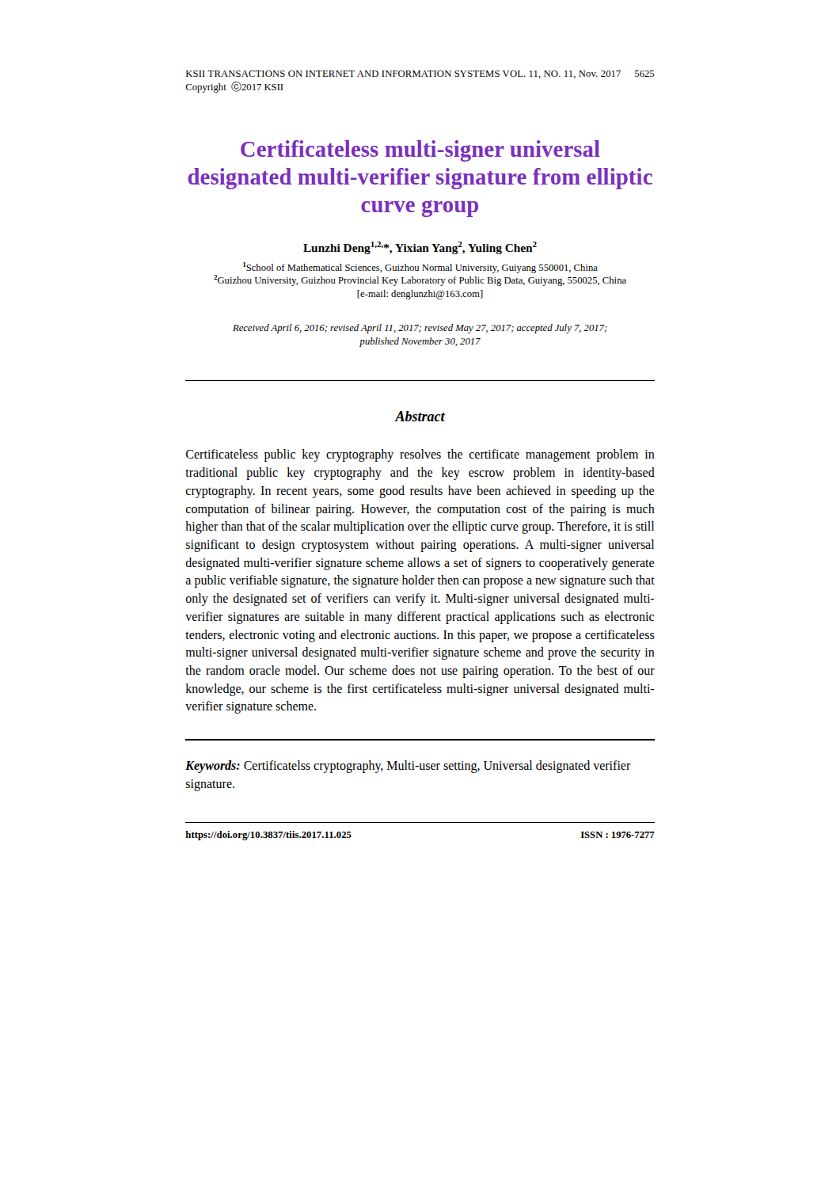KSII TRANSACTIONS ON INTERNET AND INFORMATION SYSTEMS VOL. 11, NO. 11, Nov. 2017 5625
Copyright ⓒ2017 KSII
Certificateless multi-signer universal designated multi-verifier signature from elliptic curve group
Lunzhi Deng1,2,*, Yixian Yang2, Yuling Chen2
1School of Mathematical Sciences, Guizhou Normal University, Guiyang 550001, China
2Guizhou University, Guizhou Provincial Key Laboratory of Public Big Data, Guiyang, 550025, China
[e-mail: denglunzhi@163.com]
Received April 6, 2016; revised April 11, 2017; revised May 27, 2017; accepted July 7, 2017;
published November 30, 2017
Abstract
Certificateless public key cryptography resolves the certificate management problem in traditional public key cryptography and the key escrow problem in identity-based cryptography. In recent years, some good results have been achieved in speeding up the computation of bilinear pairing. However, the computation cost of the pairing is much higher than that of the scalar multiplication over the elliptic curve group. Therefore, it is still significant to design cryptosystem without pairing operations. A multi-signer universal designated multi-verifier signature scheme allows a set of signers to cooperatively generate a public verifiable signature, the signature holder then can propose a new signature such that only the designated set of verifiers can verify it. Multi-signer universal designated multi-verifier signatures are suitable in many different practical applications such as electronic tenders, electronic voting and electronic auctions. In this paper, we propose a certificateless multi-signer universal designated multi-verifier signature scheme and prove the security in the random oracle model. Our scheme does not use pairing operation. To the best of our knowledge, our scheme is the first certificateless multi-signer universal designated multi-verifier signature scheme.
Keywords: Certificatelss cryptography, Multi-user setting, Universal designated verifier signature.
https://doi.org/10.3837/tiis.2017.11.025 ISSN : 1976-7277